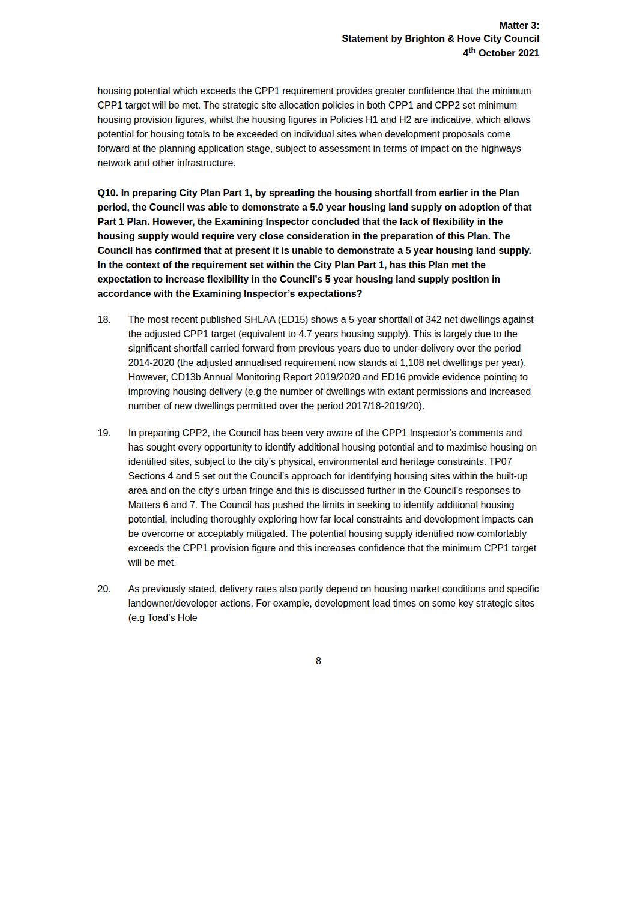Matter 3:
Statement by Brighton & Hove City Council
4th October 2021
housing potential which exceeds the CPP1 requirement provides greater confidence that the minimum CPP1 target will be met. The strategic site allocation policies in both CPP1 and CPP2 set minimum housing provision figures, whilst the housing figures in Policies H1 and H2 are indicative, which allows potential for housing totals to be exceeded on individual sites when development proposals come forward at the planning application stage, subject to assessment in terms of impact on the highways network and other infrastructure.
Q10. In preparing City Plan Part 1, by spreading the housing shortfall from earlier in the Plan period, the Council was able to demonstrate a 5.0 year housing land supply on adoption of that Part 1 Plan. However, the Examining Inspector concluded that the lack of flexibility in the housing supply would require very close consideration in the preparation of this Plan. The Council has confirmed that at present it is unable to demonstrate a 5 year housing land supply. In the context of the requirement set within the City Plan Part 1, has this Plan met the expectation to increase flexibility in the Council’s 5 year housing land supply position in accordance with the Examining Inspector’s expectations?
18. The most recent published SHLAA (ED15) shows a 5-year shortfall of 342 net dwellings against the adjusted CPP1 target (equivalent to 4.7 years housing supply). This is largely due to the significant shortfall carried forward from previous years due to under-delivery over the period 2014-2020 (the adjusted annualised requirement now stands at 1,108 net dwellings per year). However, CD13b Annual Monitoring Report 2019/2020 and ED16 provide evidence pointing to improving housing delivery (e.g the number of dwellings with extant permissions and increased number of new dwellings permitted over the period 2017/18-2019/20).
19. In preparing CPP2, the Council has been very aware of the CPP1 Inspector’s comments and has sought every opportunity to identify additional housing potential and to maximise housing on identified sites, subject to the city’s physical, environmental and heritage constraints. TP07 Sections 4 and 5 set out the Council’s approach for identifying housing sites within the built-up area and on the city’s urban fringe and this is discussed further in the Council’s responses to Matters 6 and 7. The Council has pushed the limits in seeking to identify additional housing potential, including thoroughly exploring how far local constraints and development impacts can be overcome or acceptably mitigated. The potential housing supply identified now comfortably exceeds the CPP1 provision figure and this increases confidence that the minimum CPP1 target will be met.
20. As previously stated, delivery rates also partly depend on housing market conditions and specific landowner/developer actions. For example, development lead times on some key strategic sites (e.g Toad’s Hole
8